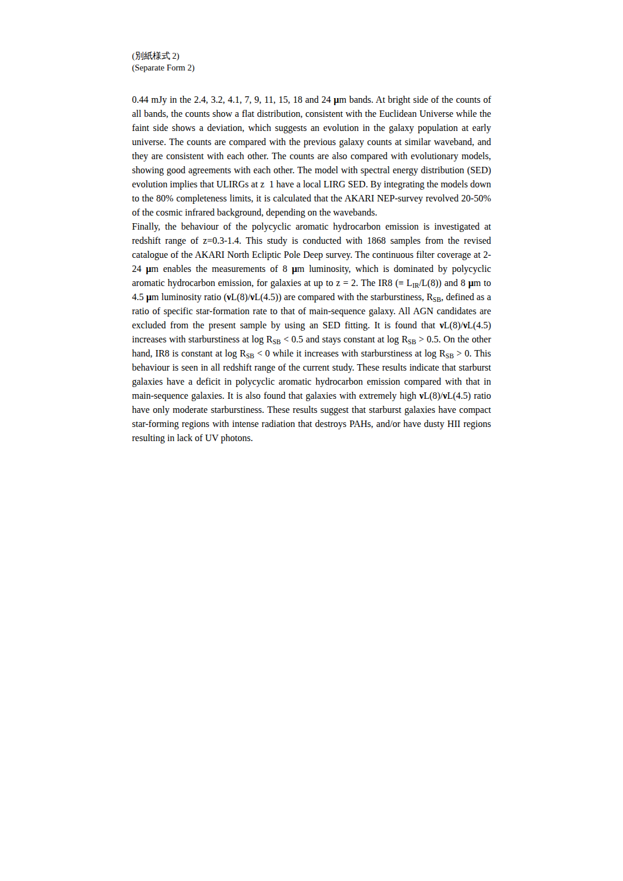(別紙様式 2)
(Separate Form 2)
0.44 mJy in the 2.4, 3.2, 4.1, 7, 9, 11, 15, 18 and 24 μm bands. At bright side of the counts of all bands, the counts show a flat distribution, consistent with the Euclidean Universe while the faint side shows a deviation, which suggests an evolution in the galaxy population at early universe. The counts are compared with the previous galaxy counts at similar waveband, and they are consistent with each other. The counts are also compared with evolutionary models, showing good agreements with each other. The model with spectral energy distribution (SED) evolution implies that ULIRGs at z 1 have a local LIRG SED. By integrating the models down to the 80% completeness limits, it is calculated that the AKARI NEP-survey revolved 20-50% of the cosmic infrared background, depending on the wavebands.
Finally, the behaviour of the polycyclic aromatic hydrocarbon emission is investigated at redshift range of z=0.3-1.4. This study is conducted with 1868 samples from the revised catalogue of the AKARI North Ecliptic Pole Deep survey. The continuous filter coverage at 2-24 μm enables the measurements of 8 μm luminosity, which is dominated by polycyclic aromatic hydrocarbon emission, for galaxies at up to z = 2. The IR8 (≡ LIR/L(8)) and 8 μm to 4.5 μm luminosity ratio (ν L(8)/ν L(4.5)) are compared with the starburstiness, RSB, defined as a ratio of specific star-formation rate to that of main-sequence galaxy. All AGN candidates are excluded from the present sample by using an SED fitting. It is found that ν L(8)/ν L(4.5) increases with starburstiness at log RSB < 0.5 and stays constant at log RSB > 0.5. On the other hand, IR8 is constant at log RSB < 0 while it increases with starburstiness at log RSB > 0. This behaviour is seen in all redshift range of the current study. These results indicate that starburst galaxies have a deficit in polycyclic aromatic hydrocarbon emission compared with that in main-sequence galaxies. It is also found that galaxies with extremely high ν L(8)/ν L(4.5) ratio have only moderate starburstiness. These results suggest that starburst galaxies have compact star-forming regions with intense radiation that destroys PAHs, and/or have dusty HII regions resulting in lack of UV photons.